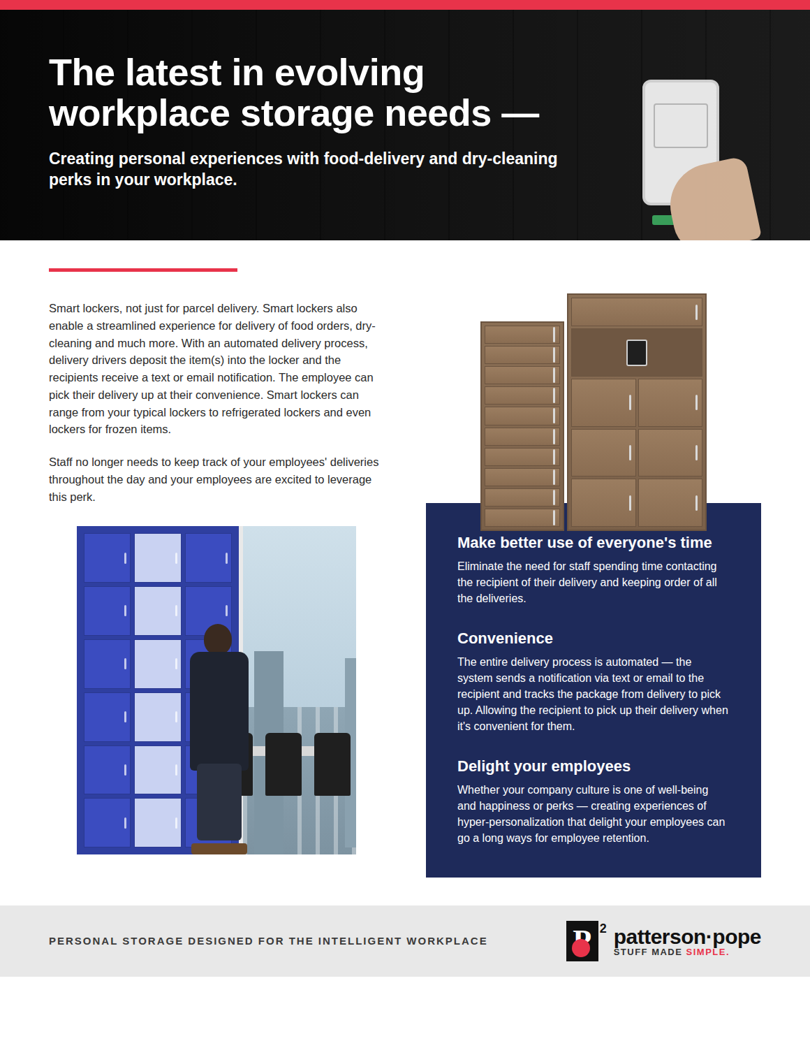The latest in evolving
workplace storage needs —
Creating personal experiences with food-delivery and dry-cleaning perks in your workplace.
Smart lockers, not just for parcel delivery. Smart lockers also enable a streamlined experience for delivery of food orders, dry-cleaning and much more. With an automated delivery process, delivery drivers deposit the item(s) into the locker and the recipients receive a text or email notification. The employee can pick their delivery up at their convenience. Smart lockers can range from your typical lockers to refrigerated lockers and even lockers for frozen items.
Staff no longer needs to keep track of your employees' deliveries throughout the day and your employees are excited to leverage this perk.
Make better use of everyone's time
Eliminate the need for staff spending time contacting the recipient of their delivery and keeping order of all the deliveries.
Convenience
The entire delivery process is automated — the system sends a notification via text or email to the recipient and tracks the package from delivery to pick up. Allowing the recipient to pick up their delivery when it's convenient for them.
Delight your employees
Whether your company culture is one of well-being and happiness or perks — creating experiences of hyper-personalization that delight your employees can go a long ways for employee retention.
Personal storage designed for the intelligent workplace
P
2
patterson·pope
STUFF MADE SIMPLE.